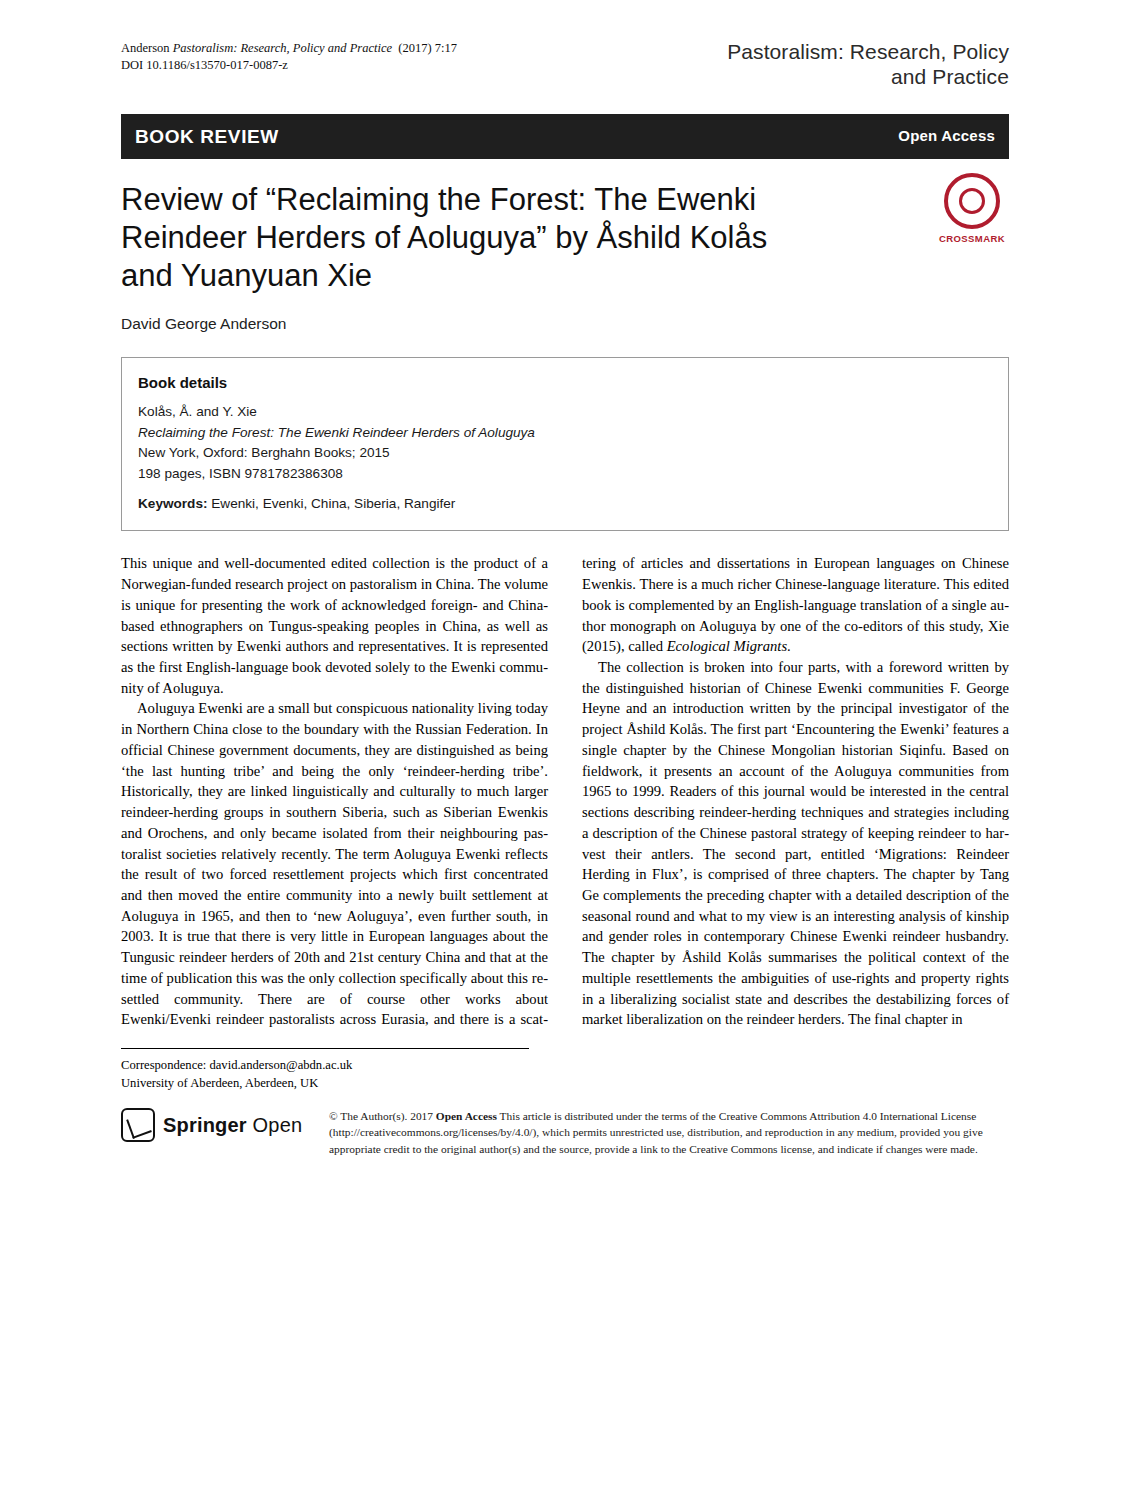Anderson Pastoralism: Research, Policy and Practice (2017) 7:17 DOI 10.1186/s13570-017-0087-z
Pastoralism: Research, Policy
and Practice
Book Review
Open Access
CrossMark
Review of “Reclaiming the Forest: The Ewenki Reindeer Herders of Aoluguya” by Åshild Kolås and Yuanyuan Xie
David George Anderson
Book details
Kolås, Å. and Y. Xie
Reclaiming the Forest: The Ewenki Reindeer Herders of Aoluguya
New York, Oxford: Berghahn Books; 2015
198 pages, ISBN 9781782386308
Keywords: Ewenki, Evenki, China, Siberia, Rangifer
This unique and well-documented edited collection is the product of a Norwegian-funded research project on pastoralism in China. The volume is unique for presenting the work of acknowledged foreign- and China-based ethnographers on Tungus-speaking peoples in China, as well as sections written by Ewenki authors and representatives. It is represented as the first English-language book devoted solely to the Ewenki community of Aoluguya.
Aoluguya Ewenki are a small but conspicuous nationality living today in Northern China close to the boundary with the Russian Federation. In official Chinese government documents, they are distinguished as being ‘the last hunting tribe’ and being the only ‘reindeer-herding tribe’. Historically, they are linked linguistically and culturally to much larger reindeer-herding groups in southern Siberia, such as Siberian Ewenkis and Orochens, and only became isolated from their neighbouring pastoralist societies relatively recently. The term Aoluguya Ewenki reflects the result of two forced resettlement projects which first concentrated and then moved the entire community into a newly built settlement at Aoluguya in 1965, and then to ‘new Aoluguya’, even further south, in 2003. It is true that there is very little in European languages about the Tungusic reindeer herders of 20th and 21st century China and that at the time of publication this was the only collection specifically about this resettled community. There are of course other works about Ewenki/Evenki reindeer pastoralists across Eurasia, and there is a scattering of articles and dissertations in European languages on Chinese Ewenkis. There is a much richer Chinese-language literature. This edited book is complemented by an English-language translation of a single author monograph on Aoluguya by one of the co-editors of this study, Xie (2015), called Ecological Migrants.
The collection is broken into four parts, with a foreword written by the distinguished historian of Chinese Ewenki communities F. George Heyne and an introduction written by the principal investigator of the project Åshild Kolås. The first part ‘Encountering the Ewenki’ features a single chapter by the Chinese Mongolian historian Siqinfu. Based on fieldwork, it presents an account of the Aoluguya communities from 1965 to 1999. Readers of this journal would be interested in the central sections describing reindeer-herding techniques and strategies including a description of the Chinese pastoral strategy of keeping reindeer to harvest their antlers. The second part, entitled ‘Migrations: Reindeer Herding in Flux’, is comprised of three chapters. The chapter by Tang Ge complements the preceding chapter with a detailed description of the seasonal round and what to my view is an interesting analysis of kinship and gender roles in contemporary Chinese Ewenki reindeer husbandry. The chapter by Åshild Kolås summarises the political context of the multiple resettlements the ambiguities of use-rights and property rights in a liberalizing socialist state and describes the destabilizing forces of market liberalization on the reindeer herders. The final chapter in
Correspondence: david.anderson@abdn.ac.uk
University of Aberdeen, Aberdeen, UK
Springer Open
© The Author(s). 2017 Open Access This article is distributed under the terms of the Creative Commons Attribution 4.0 International License (http://creativecommons.org/licenses/by/4.0/), which permits unrestricted use, distribution, and reproduction in any medium, provided you give appropriate credit to the original author(s) and the source, provide a link to the Creative Commons license, and indicate if changes were made.